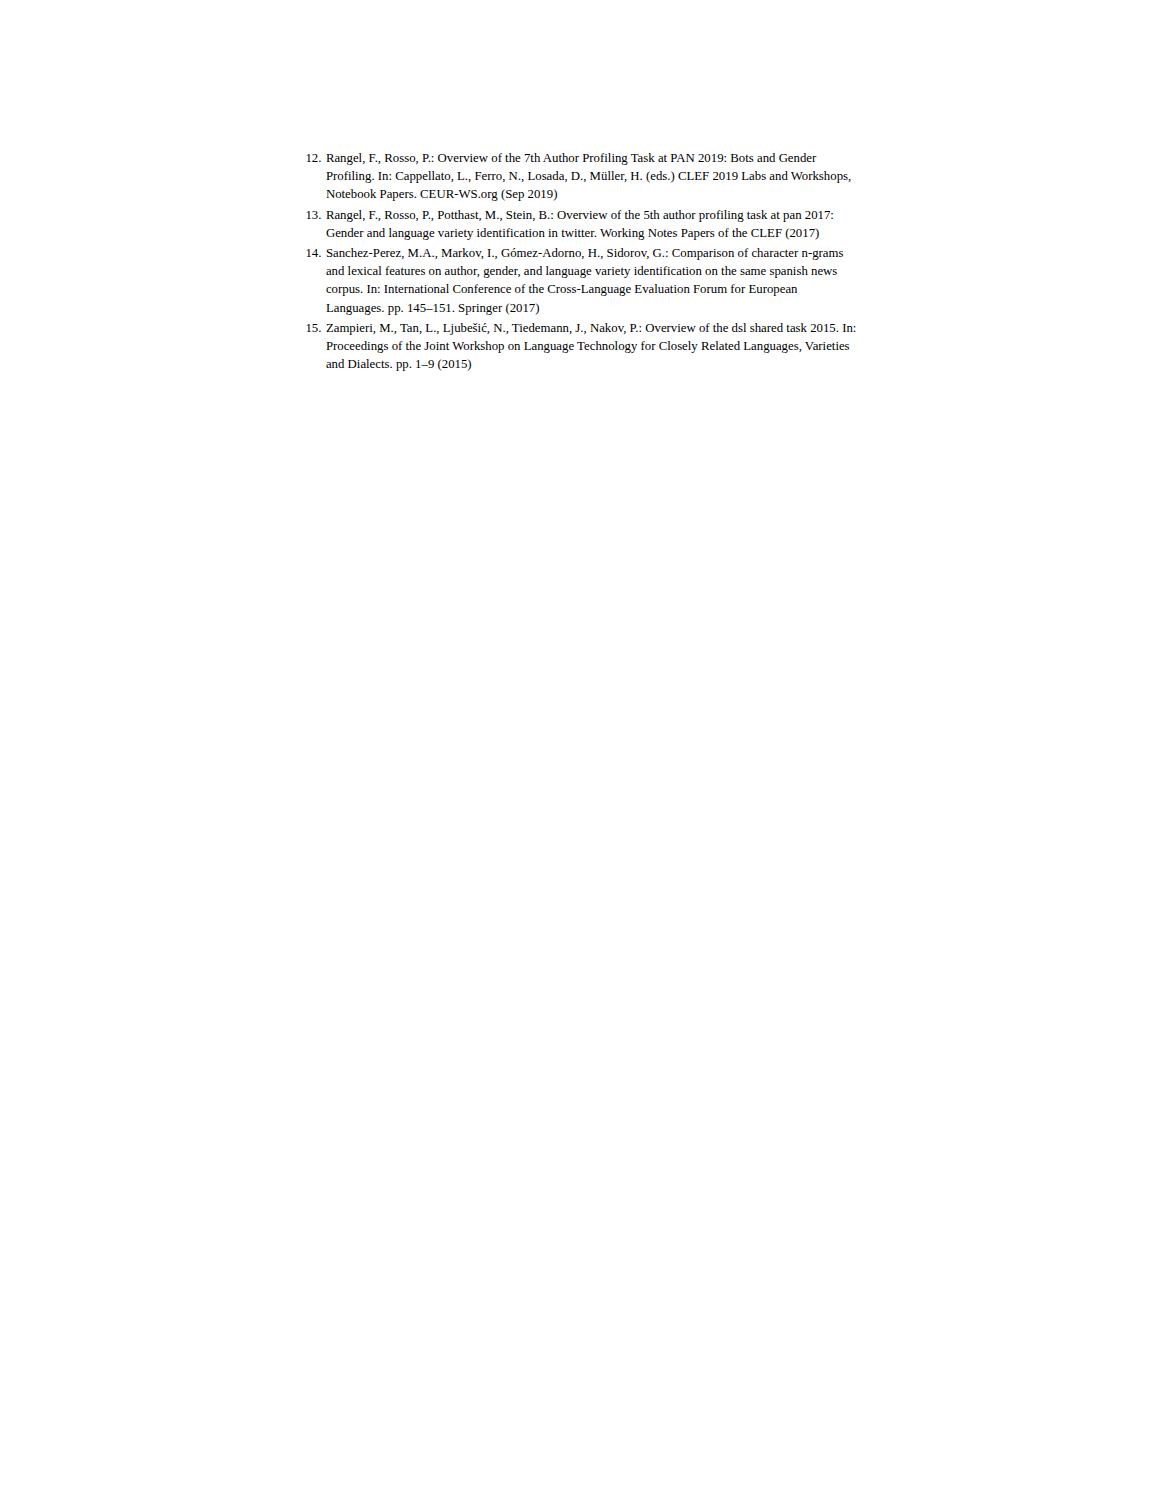12. Rangel, F., Rosso, P.: Overview of the 7th Author Profiling Task at PAN 2019: Bots and Gender Profiling. In: Cappellato, L., Ferro, N., Losada, D., Müller, H. (eds.) CLEF 2019 Labs and Workshops, Notebook Papers. CEUR-WS.org (Sep 2019)
13. Rangel, F., Rosso, P., Potthast, M., Stein, B.: Overview of the 5th author profiling task at pan 2017: Gender and language variety identification in twitter. Working Notes Papers of the CLEF (2017)
14. Sanchez-Perez, M.A., Markov, I., Gómez-Adorno, H., Sidorov, G.: Comparison of character n-grams and lexical features on author, gender, and language variety identification on the same spanish news corpus. In: International Conference of the Cross-Language Evaluation Forum for European Languages. pp. 145–151. Springer (2017)
15. Zampieri, M., Tan, L., Ljubešić, N., Tiedemann, J., Nakov, P.: Overview of the dsl shared task 2015. In: Proceedings of the Joint Workshop on Language Technology for Closely Related Languages, Varieties and Dialects. pp. 1–9 (2015)